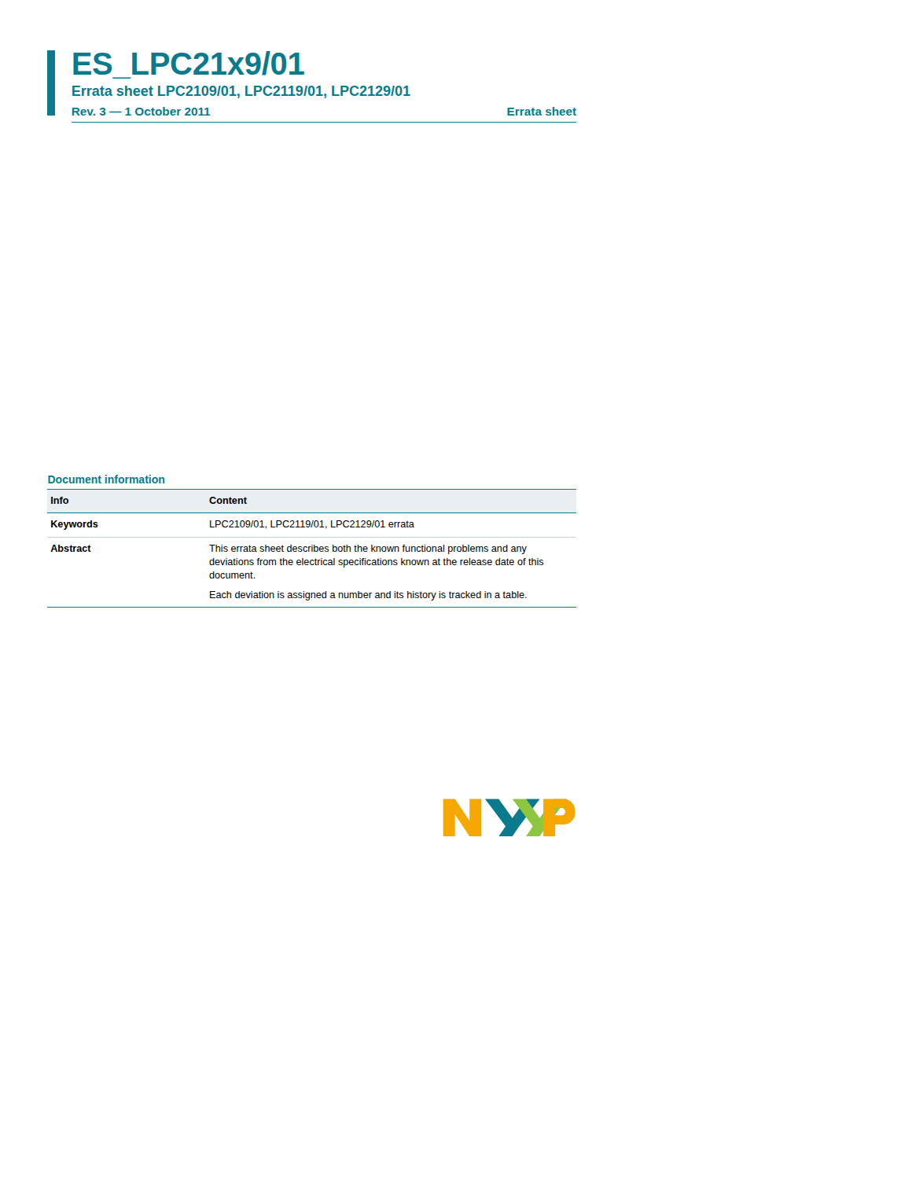ES_LPC21x9/01
Errata sheet LPC2109/01, LPC2119/01, LPC2129/01
Rev. 3 — 1 October 2011 Errata sheet
Document information
| Info | Content |
| --- | --- |
| Keywords | LPC2109/01, LPC2119/01, LPC2129/01 errata |
| Abstract | This errata sheet describes both the known functional problems and any deviations from the electrical specifications known at the release date of this document. Each deviation is assigned a number and its history is tracked in a table. |